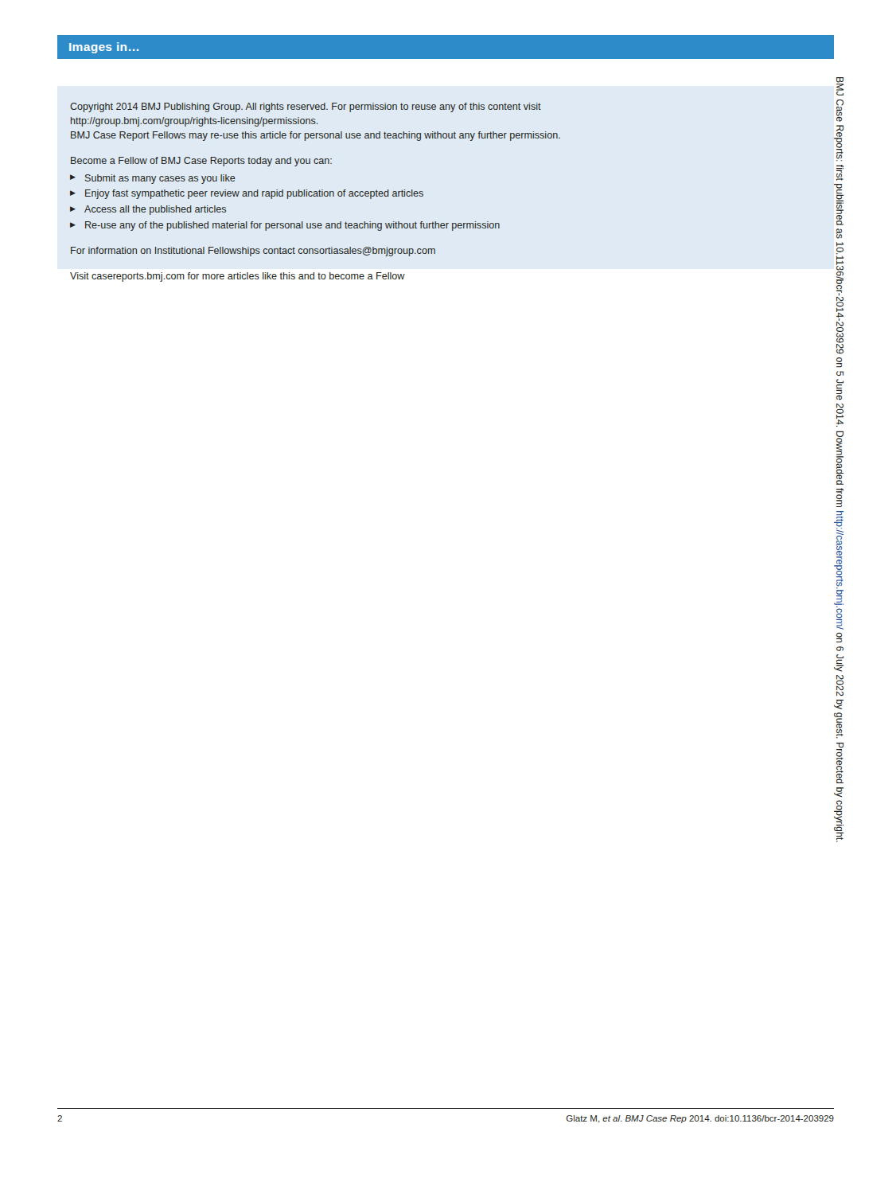Images in…
Copyright 2014 BMJ Publishing Group. All rights reserved. For permission to reuse any of this content visit
http://group.bmj.com/group/rights-licensing/permissions.
BMJ Case Report Fellows may re-use this article for personal use and teaching without any further permission.
Become a Fellow of BMJ Case Reports today and you can:
Submit as many cases as you like
Enjoy fast sympathetic peer review and rapid publication of accepted articles
Access all the published articles
Re-use any of the published material for personal use and teaching without further permission
For information on Institutional Fellowships contact consortiasales@bmjgroup.com
Visit casereports.bmj.com for more articles like this and to become a Fellow
2
Glatz M, et al. BMJ Case Rep 2014. doi:10.1136/bcr-2014-203929
BMJ Case Reports: first published as 10.1136/bcr-2014-203929 on 5 June 2014. Downloaded from http://casereports.bmj.com/ on 6 July 2022 by guest. Protected by copyright.